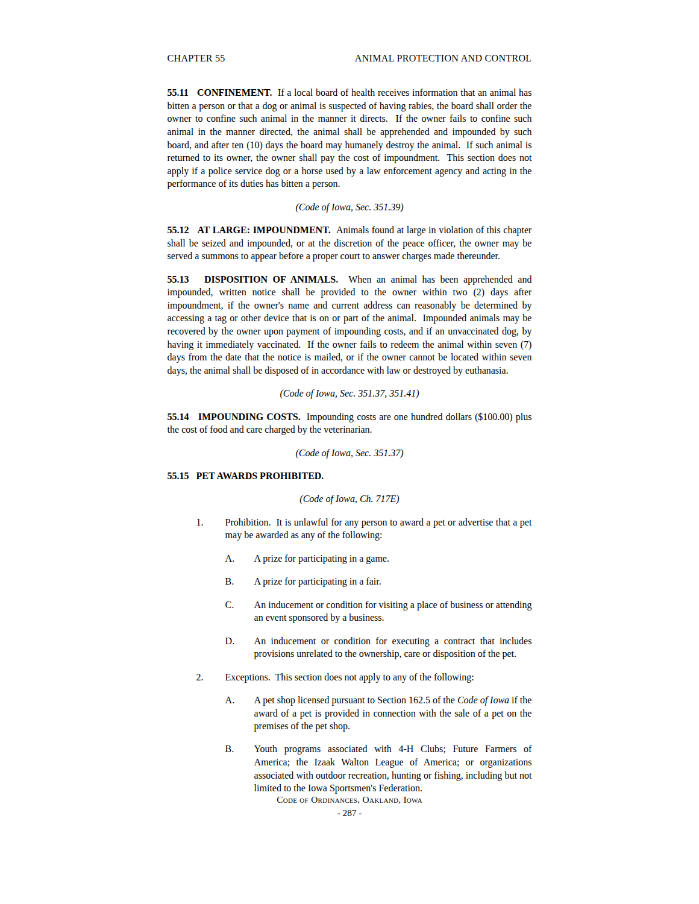Chapter 55
Animal Protection and Control
55.11 CONFINEMENT. If a local board of health receives information that an animal has bitten a person or that a dog or animal is suspected of having rabies, the board shall order the owner to confine such animal in the manner it directs. If the owner fails to confine such animal in the manner directed, the animal shall be apprehended and impounded by such board, and after ten (10) days the board may humanely destroy the animal. If such animal is returned to its owner, the owner shall pay the cost of impoundment. This section does not apply if a police service dog or a horse used by a law enforcement agency and acting in the performance of its duties has bitten a person.
(Code of Iowa, Sec. 351.39)
55.12 AT LARGE: IMPOUNDMENT. Animals found at large in violation of this chapter shall be seized and impounded, or at the discretion of the peace officer, the owner may be served a summons to appear before a proper court to answer charges made thereunder.
55.13 DISPOSITION OF ANIMALS. When an animal has been apprehended and impounded, written notice shall be provided to the owner within two (2) days after impoundment, if the owner's name and current address can reasonably be determined by accessing a tag or other device that is on or part of the animal. Impounded animals may be recovered by the owner upon payment of impounding costs, and if an unvaccinated dog, by having it immediately vaccinated. If the owner fails to redeem the animal within seven (7) days from the date that the notice is mailed, or if the owner cannot be located within seven days, the animal shall be disposed of in accordance with law or destroyed by euthanasia.
(Code of Iowa, Sec. 351.37, 351.41)
55.14 IMPOUNDING COSTS. Impounding costs are one hundred dollars ($100.00) plus the cost of food and care charged by the veterinarian.
(Code of Iowa, Sec. 351.37)
55.15 PET AWARDS PROHIBITED.
(Code of Iowa, Ch. 717E)
1. Prohibition. It is unlawful for any person to award a pet or advertise that a pet may be awarded as any of the following:
A. A prize for participating in a game.
B. A prize for participating in a fair.
C. An inducement or condition for visiting a place of business or attending an event sponsored by a business.
D. An inducement or condition for executing a contract that includes provisions unrelated to the ownership, care or disposition of the pet.
2. Exceptions. This section does not apply to any of the following:
A. A pet shop licensed pursuant to Section 162.5 of the Code of Iowa if the award of a pet is provided in connection with the sale of a pet on the premises of the pet shop.
B. Youth programs associated with 4-H Clubs; Future Farmers of America; the Izaak Walton League of America; or organizations associated with outdoor recreation, hunting or fishing, including but not limited to the Iowa Sportsmen's Federation.
Code of Ordinances, Oakland, Iowa
- 287 -